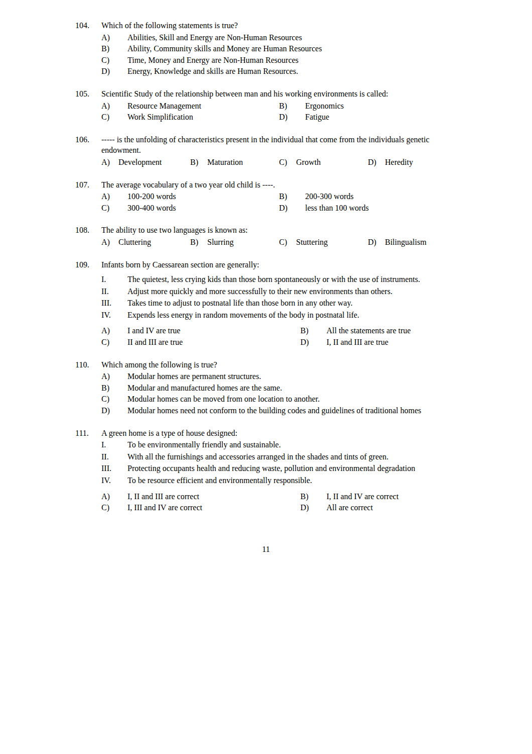104.
Which of the following statements is true?
A)
Abilities, Skill and Energy are Non-Human Resources
B)
Ability, Community skills and Money are Human Resources
C)
Time, Money and Energy are Non-Human Resources
D)
Energy, Knowledge and skills are Human Resources.
105.
Scientific Study of the relationship between man and his working environments is called:
A)
Resource Management
B)
Ergonomics
C)
Work Simplification
D)
Fatigue
106.
----- is the unfolding of characteristics present in the individual that come from the individuals genetic endowment.
A)
Development
B)
Maturation
C)
Growth
D)
Heredity
107.
The average vocabulary of a two year old child is ----.
A)
100-200 words
B)
200-300 words
C)
300-400 words
D)
less than 100 words
108.
The ability to use two languages is known as:
A)
Cluttering
B)
Slurring
C)
Stuttering
D)
Bilingualism
109.
Infants born by Caessarean section are generally:
I.
The quietest, less crying kids than those born spontaneously or with the use of instruments.
II.
Adjust more quickly and more successfully to their new environments than others.
III.
Takes time to adjust to postnatal life than those born in any other way.
IV.
Expends less energy in random movements of the body in postnatal life.
A)
I and IV are true
B)
All the statements are true
C)
II and III are true
D)
I, II and III are true
110.
Which among the following is true?
A)
Modular homes are permanent structures.
B)
Modular and manufactured homes are the same.
C)
Modular homes can be moved from one location to another.
D)
Modular homes need not conform to the building codes and guidelines of traditional homes
111.
A green home is a type of house designed:
I.
To be environmentally friendly and sustainable.
II.
With all the furnishings and accessories arranged in the shades and tints of green.
III.
Protecting occupants health and reducing waste, pollution and environmental degradation
IV.
To be resource efficient and environmentally responsible.
A)
I, II and III are correct
B)
I, II and IV are correct
C)
I, III and IV are correct
D)
All are correct
11